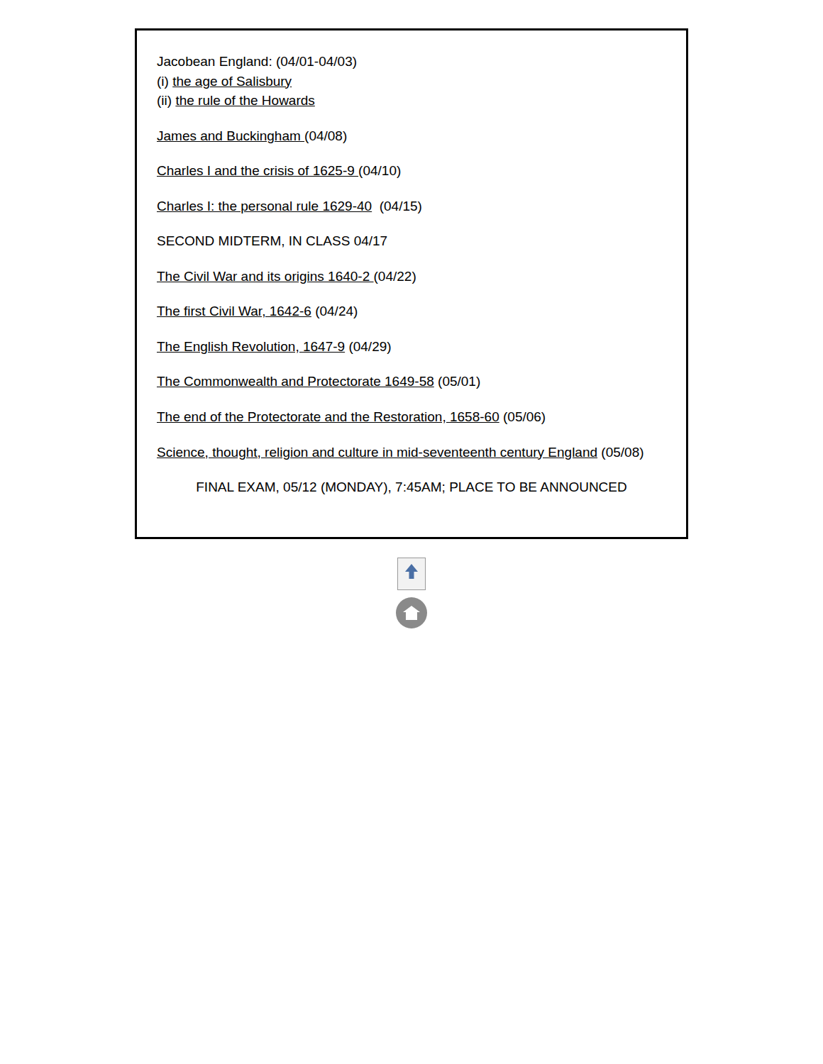Jacobean England: (04/01-04/03)
(i) the age of Salisbury
(ii) the rule of the Howards
James and Buckingham (04/08)
Charles I and the crisis of 1625-9 (04/10)
Charles I: the personal rule 1629-40 (04/15)
SECOND MIDTERM, IN CLASS 04/17
The Civil War and its origins 1640-2 (04/22)
The first Civil War, 1642-6 (04/24)
The English Revolution, 1647-9 (04/29)
The Commonwealth and Protectorate 1649-58 (05/01)
The end of the Protectorate and the Restoration, 1658-60 (05/06)
Science, thought, religion and culture in mid-seventeenth century England (05/08)
FINAL EXAM, 05/12 (MONDAY), 7:45AM; PLACE TO BE ANNOUNCED